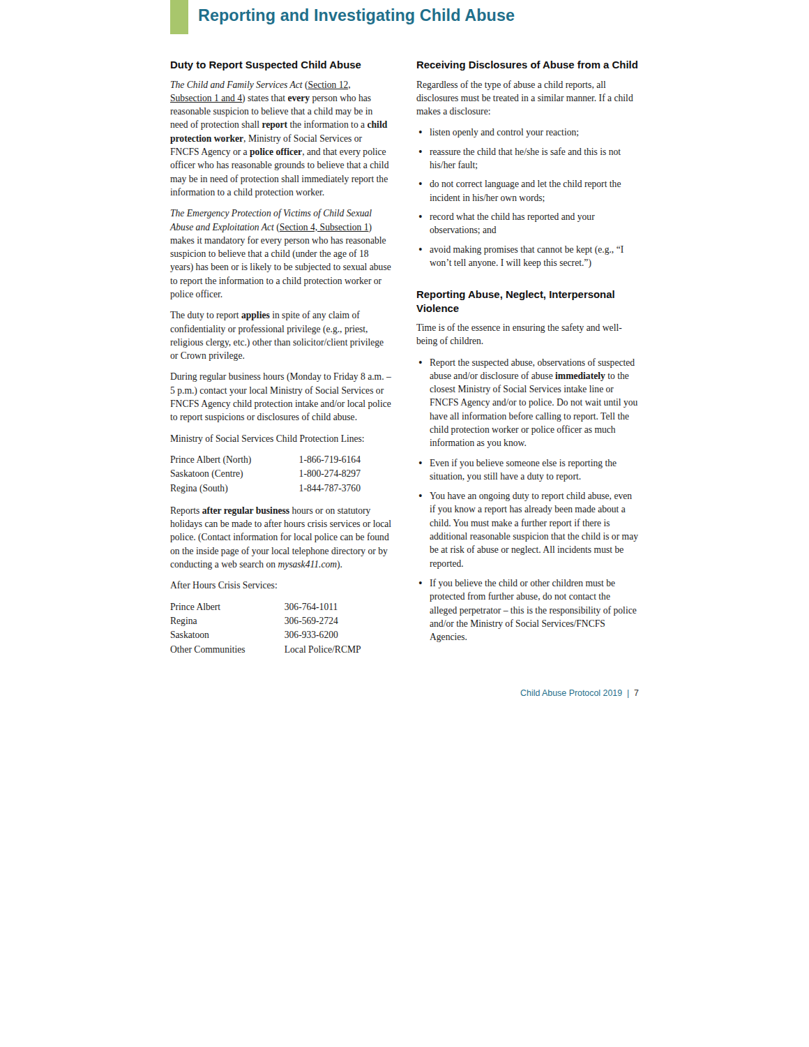Reporting and Investigating Child Abuse
Duty to Report Suspected Child Abuse
The Child and Family Services Act (Section 12, Subsection 1 and 4) states that every person who has reasonable suspicion to believe that a child may be in need of protection shall report the information to a child protection worker, Ministry of Social Services or FNCFS Agency or a police officer, and that every police officer who has reasonable grounds to believe that a child may be in need of protection shall immediately report the information to a child protection worker.
The Emergency Protection of Victims of Child Sexual Abuse and Exploitation Act (Section 4, Subsection 1) makes it mandatory for every person who has reasonable suspicion to believe that a child (under the age of 18 years) has been or is likely to be subjected to sexual abuse to report the information to a child protection worker or police officer.
The duty to report applies in spite of any claim of confidentiality or professional privilege (e.g., priest, religious clergy, etc.) other than solicitor/client privilege or Crown privilege.
During regular business hours (Monday to Friday 8 a.m. – 5 p.m.) contact your local Ministry of Social Services or FNCFS Agency child protection intake and/or local police to report suspicions or disclosures of child abuse.
Ministry of Social Services Child Protection Lines:
| Prince Albert (North) | 1-866-719-6164 |
| Saskatoon (Centre) | 1-800-274-8297 |
| Regina (South) | 1-844-787-3760 |
Reports after regular business hours or on statutory holidays can be made to after hours crisis services or local police. (Contact information for local police can be found on the inside page of your local telephone directory or by conducting a web search on mysask411.com).
After Hours Crisis Services:
| Prince Albert | 306-764-1011 |
| Regina | 306-569-2724 |
| Saskatoon | 306-933-6200 |
| Other Communities | Local Police/RCMP |
Receiving Disclosures of Abuse from a Child
Regardless of the type of abuse a child reports, all disclosures must be treated in a similar manner. If a child makes a disclosure:
listen openly and control your reaction;
reassure the child that he/she is safe and this is not his/her fault;
do not correct language and let the child report the incident in his/her own words;
record what the child has reported and your observations; and
avoid making promises that cannot be kept (e.g., “I won’t tell anyone. I will keep this secret.”)
Reporting Abuse, Neglect, Interpersonal Violence
Time is of the essence in ensuring the safety and well-being of children.
Report the suspected abuse, observations of suspected abuse and/or disclosure of abuse immediately to the closest Ministry of Social Services intake line or FNCFS Agency and/or to police. Do not wait until you have all information before calling to report. Tell the child protection worker or police officer as much information as you know.
Even if you believe someone else is reporting the situation, you still have a duty to report.
You have an ongoing duty to report child abuse, even if you know a report has already been made about a child. You must make a further report if there is additional reasonable suspicion that the child is or may be at risk of abuse or neglect. All incidents must be reported.
If you believe the child or other children must be protected from further abuse, do not contact the alleged perpetrator – this is the responsibility of police and/or the Ministry of Social Services/FNCFS Agencies.
Child Abuse Protocol 2019 | 7